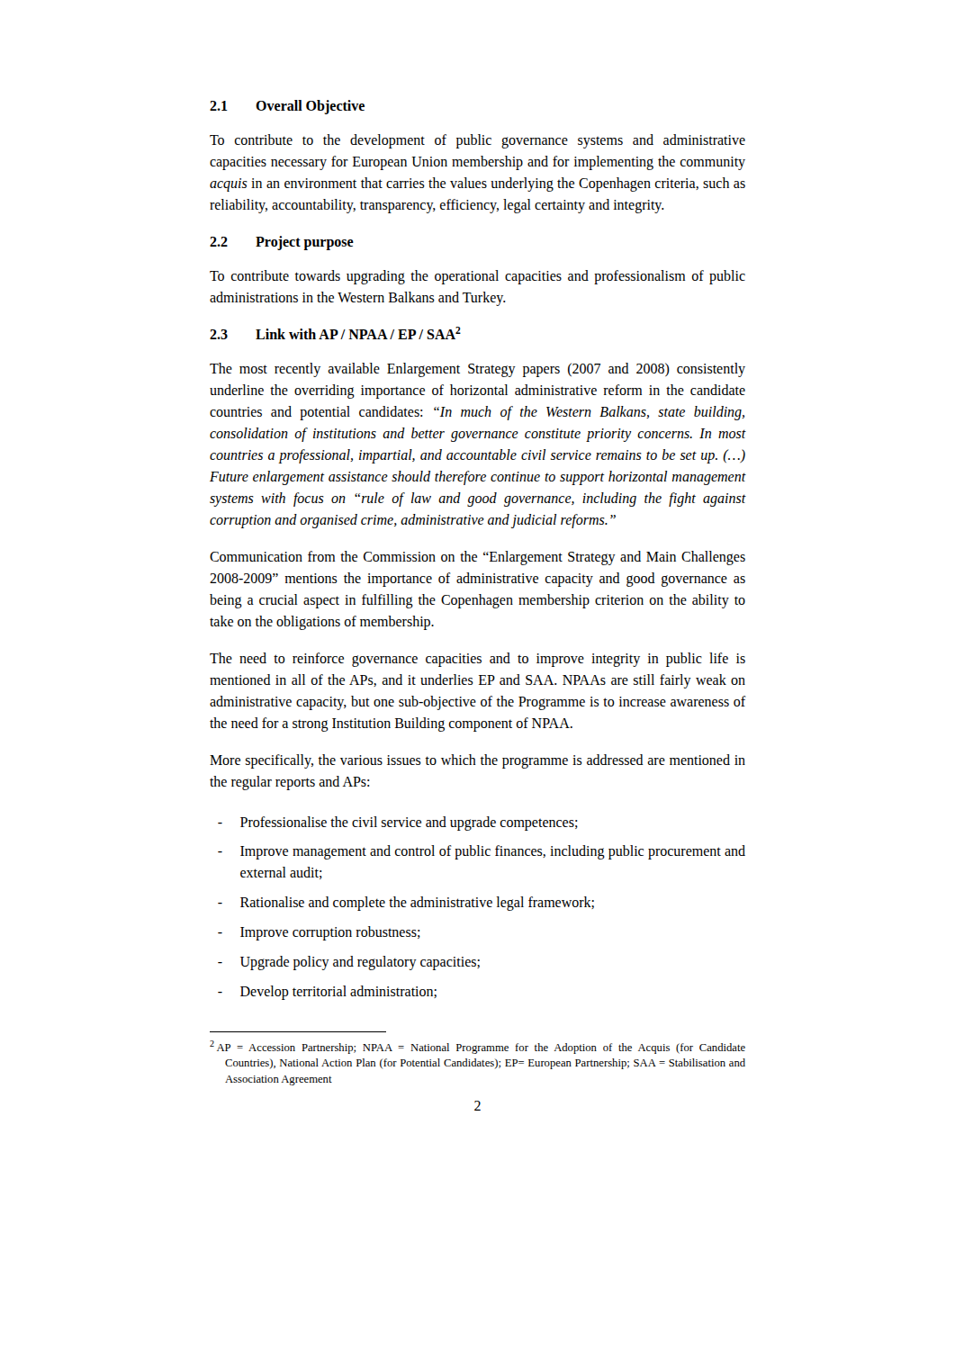2.1 Overall Objective
To contribute to the development of public governance systems and administrative capacities necessary for European Union membership and for implementing the community acquis in an environment that carries the values underlying the Copenhagen criteria, such as reliability, accountability, transparency, efficiency, legal certainty and integrity.
2.2 Project purpose
To contribute towards upgrading the operational capacities and professionalism of public administrations in the Western Balkans and Turkey.
2.3 Link with AP / NPAA / EP / SAA2
The most recently available Enlargement Strategy papers (2007 and 2008) consistently underline the overriding importance of horizontal administrative reform in the candidate countries and potential candidates: “In much of the Western Balkans, state building, consolidation of institutions and better governance constitute priority concerns. In most countries a professional, impartial, and accountable civil service remains to be set up. (…) Future enlargement assistance should therefore continue to support horizontal management systems with focus on “rule of law and good governance, including the fight against corruption and organised crime, administrative and judicial reforms.”
Communication from the Commission on the “Enlargement Strategy and Main Challenges 2008-2009” mentions the importance of administrative capacity and good governance as being a crucial aspect in fulfilling the Copenhagen membership criterion on the ability to take on the obligations of membership.
The need to reinforce governance capacities and to improve integrity in public life is mentioned in all of the APs, and it underlies EP and SAA. NPAAs are still fairly weak on administrative capacity, but one sub-objective of the Programme is to increase awareness of the need for a strong Institution Building component of NPAA.
More specifically, the various issues to which the programme is addressed are mentioned in the regular reports and APs:
Professionalise the civil service and upgrade competences;
Improve management and control of public finances, including public procurement and external audit;
Rationalise and complete the administrative legal framework;
Improve corruption robustness;
Upgrade policy and regulatory capacities;
Develop territorial administration;
2 AP = Accession Partnership; NPAA = National Programme for the Adoption of the Acquis (for Candidate Countries), National Action Plan (for Potential Candidates); EP= European Partnership; SAA = Stabilisation and Association Agreement
2